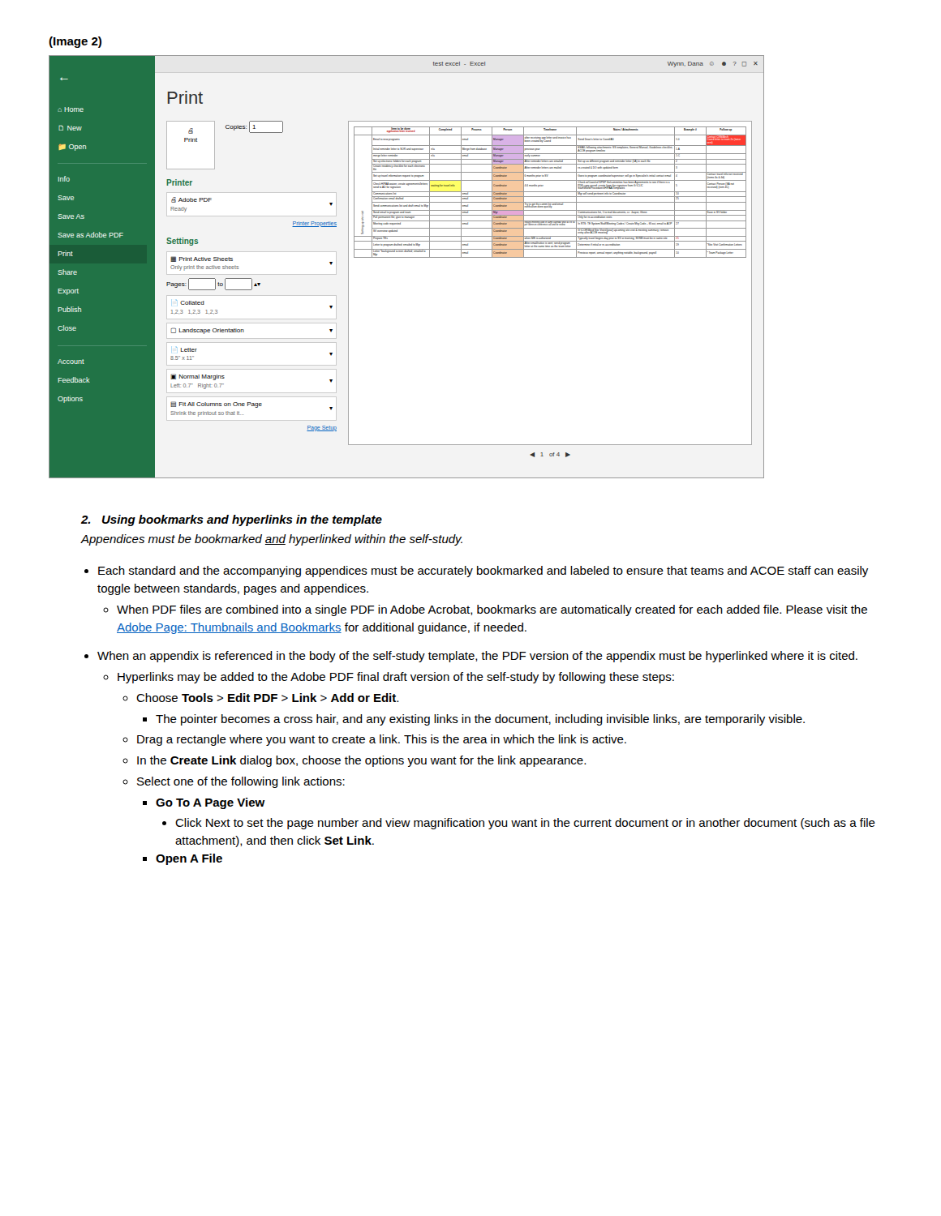(Image 2)
←
⌂ Home
🗋 New
📁 Open
Info
Save
Save As
Save as Adobe PDF
Print
Share
Export
Publish
Close
Account
Feedback
Options
test excel - Excel Wynn, Dana ☺ ☻ ? ◻ ✕
Print
🖨
Print Copies:
Printer
🖨 Adobe PDFReady ▾
Printer Properties
Settings
▦ Print Active SheetsOnly print the active sheets ▾
Pages: to ▴▾
📄 Collated1,2,3 1,2,3 1,2,3 ▾
▢ Landscape Orientation ▾
📄 Letter8.5" x 11" ▾
▣ Normal MarginsLeft: 0.7" Right: 0.7" ▾
▤ Fit All Columns on One PageShrink the printout so that it... ▾
Page Setup
| | Item to be done application letter received | Completed | Process | Person | Timeframe | Notes / Attachments | Example # | Follow up |
| --- | --- | --- | --- | --- | --- | --- | --- | --- |
| Setting up site visit | Email to new programs | | email | Manager | after receiving app letter and invoice has been created by Coord | Send Dean's letter to Coord/AD | 1.0 | Contact CRM/Arch Coord letter to team 2x (twice sent) |
| Initial reminder letter to SOR and supervisor | n/a | Merge from database | Manager | previous year | EMAIL following attachments: SS templates, General Manual, Guidelines checklist, ACOE program timeline | 1.A | |
| merge letter reminder | n/a | email | Manager | early summer | | 1.C | |
| Set up electronic folders for each program | | | Manager | After reminder letters are emailed | Set up as different program and reminder letter (1A) in each file | 2 | |
| Create residency checklist for each electronic file | | | Coordinator | After reminder letters are mailed | re-created & DO with updated form | 3 | |
| Set up travel information request to program | | | Coordinator | 6 months prior to SV | Goes to program coordinator/supervisor; will go in Specialist's initial contact email | 4 | Contact travel info not received (items 4a & 4d) |
| Check HIPAA waiver, create agreements/letters; send to AD for signature | waiting for travel info | | Coordinator | 4-6 months prior | Check w/Coord of SPSP file/committee has been Agreements to see if there is a PDF copy saved; create form the signature from G:\CLIC Staff\Word\Procedures\HIPAA\Templates | 5 | Contact Person (SA not received) (item 4C) |
| Communications list | | email | Coordinator | | Mgr will send pertinent info to Coordinator | 10 | |
| Confirmation email drafted | | email | Coordinator | | | 25 | |
| Send communications list and draft email to Mgr | | email | Coordinator | Try to get the comm list and email notification done quickly | | | |
| Send email to program and team | | email | Mgr | | Communications list, 1 to mail documents, cc: Jasper, Glenn | | Save in SV folder |
| Pull permanent file; give to manager | | | Coordinator | | Only for re-accreditation visits | | |
| Meeting code requested | | email | Coordinator | request meeting code in same calendar year as SV as per Glenn on conference call and for review | In RTS: TE System/Staff/Meeting Codes / Create Mtg Code – fill out, email to AOP | 27 | |
| SV overview updated | | | Coordinator | | G:\COE\Word Site Visits\[year] upcoming site visit & meeting summary; remove entry after ACOE meeting | | |
| | Prepare TEs | | | Coordinator | when ME is authorized | Typically travel begins day prior to SV or morning; SVSM must be in same site | 25 | |
| | Letter to program drafted; emailed to Mgr | | email | Coordinator | After email/notice is sent; send program letter at the same time as the team letter | Determine if initial or re-accreditation | 19 | *Site Visit Confirmation Letters |
| | Letter *background screen drafted; emailed to Mgr | | email | Coordinator | | Previous report, annual report, anything notable, background, payroll | 10 | * Team Package Letter |
◀ 1 of 4 ▶
2. Using bookmarks and hyperlinks in the template
Appendices must be bookmarked and hyperlinked within the self-study.
Each standard and the accompanying appendices must be accurately bookmarked and labeled to ensure that teams and ACOE staff can easily toggle between standards, pages and appendices.
When PDF files are combined into a single PDF in Adobe Acrobat, bookmarks are automatically created for each added file. Please visit the Adobe Page: Thumbnails and Bookmarks for additional guidance, if needed.
When an appendix is referenced in the body of the self-study template, the PDF version of the appendix must be hyperlinked where it is cited.
Hyperlinks may be added to the Adobe PDF final draft version of the self-study by following these steps:
Choose Tools > Edit PDF > Link > Add or Edit.
The pointer becomes a cross hair, and any existing links in the document, including invisible links, are temporarily visible.
Drag a rectangle where you want to create a link. This is the area in which the link is active.
In the Create Link dialog box, choose the options you want for the link appearance.
Select one of the following link actions:
Go To A Page View
Click Next to set the page number and view magnification you want in the current document or in another document (such as a file attachment), and then click Set Link.
Open A File